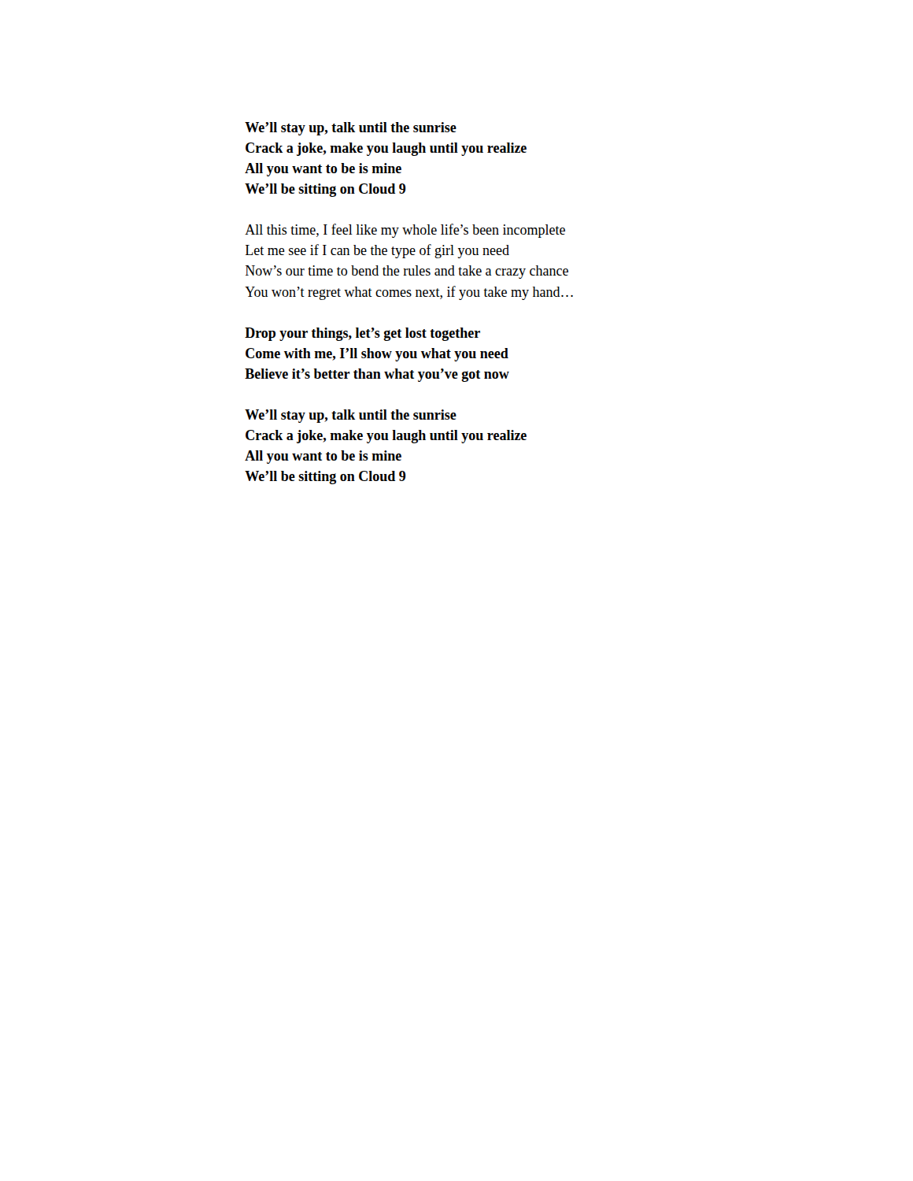We’ll stay up, talk until the sunrise
Crack a joke, make you laugh until you realize
All you want to be is mine
We’ll be sitting on Cloud 9
All this time, I feel like my whole life’s been incomplete
Let me see if I can be the type of girl you need
Now’s our time to bend the rules and take a crazy chance
You won’t regret what comes next, if you take my hand…
Drop your things, let’s get lost together
Come with me, I’ll show you what you need
Believe it’s better than what you’ve got now
We’ll stay up, talk until the sunrise
Crack a joke, make you laugh until you realize
All you want to be is mine
We’ll be sitting on Cloud 9